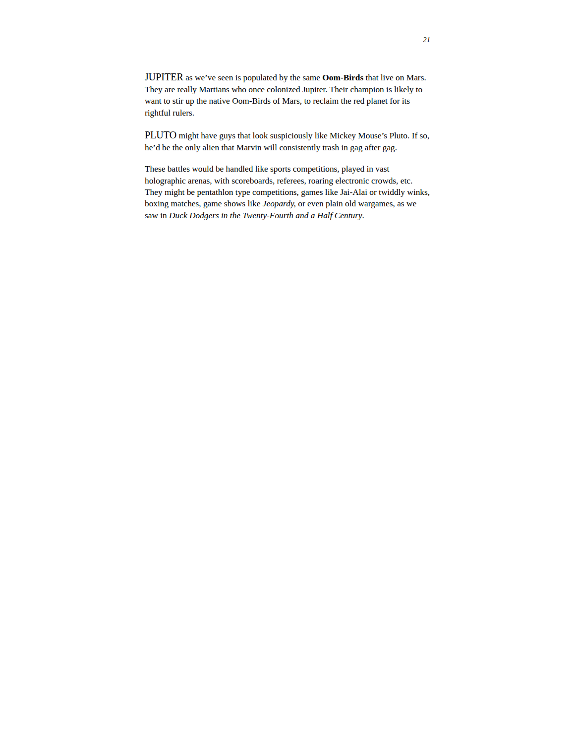21
JUPITER as we’ve seen is populated by the same Oom-Birds that live on Mars. They are really Martians who once colonized Jupiter. Their champion is likely to want to stir up the native Oom-Birds of Mars, to reclaim the red planet for its rightful rulers.
PLUTO might have guys that look suspiciously like Mickey Mouse’s Pluto. If so, he’d be the only alien that Marvin will consistently trash in gag after gag.
These battles would be handled like sports competitions, played in vast holographic arenas, with scoreboards, referees, roaring electronic crowds, etc. They might be pentathlon type competitions, games like Jai-Alai or twiddly winks, boxing matches, game shows like Jeopardy, or even plain old wargames, as we saw in Duck Dodgers in the Twenty-Fourth and a Half Century.